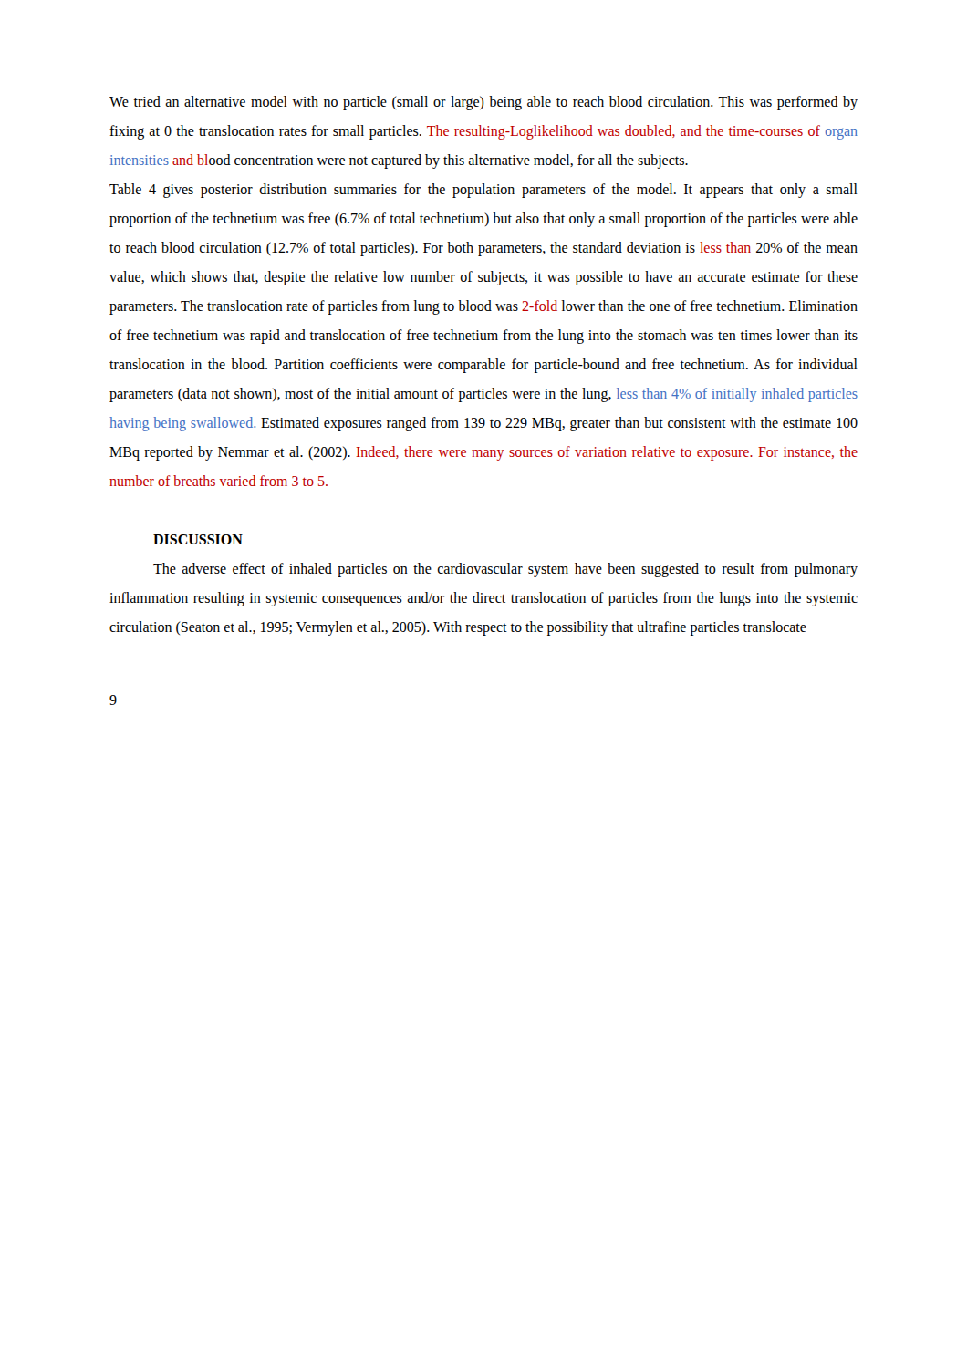We tried an alternative model with no particle (small or large) being able to reach blood circulation. This was performed by fixing at 0 the translocation rates for small particles. The resulting-Loglikelihood was doubled, and the time-courses of organ intensities and blood concentration were not captured by this alternative model, for all the subjects.
Table 4 gives posterior distribution summaries for the population parameters of the model. It appears that only a small proportion of the technetium was free (6.7% of total technetium) but also that only a small proportion of the particles were able to reach blood circulation (12.7% of total particles). For both parameters, the standard deviation is less than 20% of the mean value, which shows that, despite the relative low number of subjects, it was possible to have an accurate estimate for these parameters. The translocation rate of particles from lung to blood was 2-fold lower than the one of free technetium. Elimination of free technetium was rapid and translocation of free technetium from the lung into the stomach was ten times lower than its translocation in the blood. Partition coefficients were comparable for particle-bound and free technetium. As for individual parameters (data not shown), most of the initial amount of particles were in the lung, less than 4% of initially inhaled particles having being swallowed. Estimated exposures ranged from 139 to 229 MBq, greater than but consistent with the estimate 100 MBq reported by Nemmar et al. (2002). Indeed, there were many sources of variation relative to exposure. For instance, the number of breaths varied from 3 to 5.
DISCUSSION
The adverse effect of inhaled particles on the cardiovascular system have been suggested to result from pulmonary inflammation resulting in systemic consequences and/or the direct translocation of particles from the lungs into the systemic circulation (Seaton et al., 1995; Vermylen et al., 2005). With respect to the possibility that ultrafine particles translocate
9